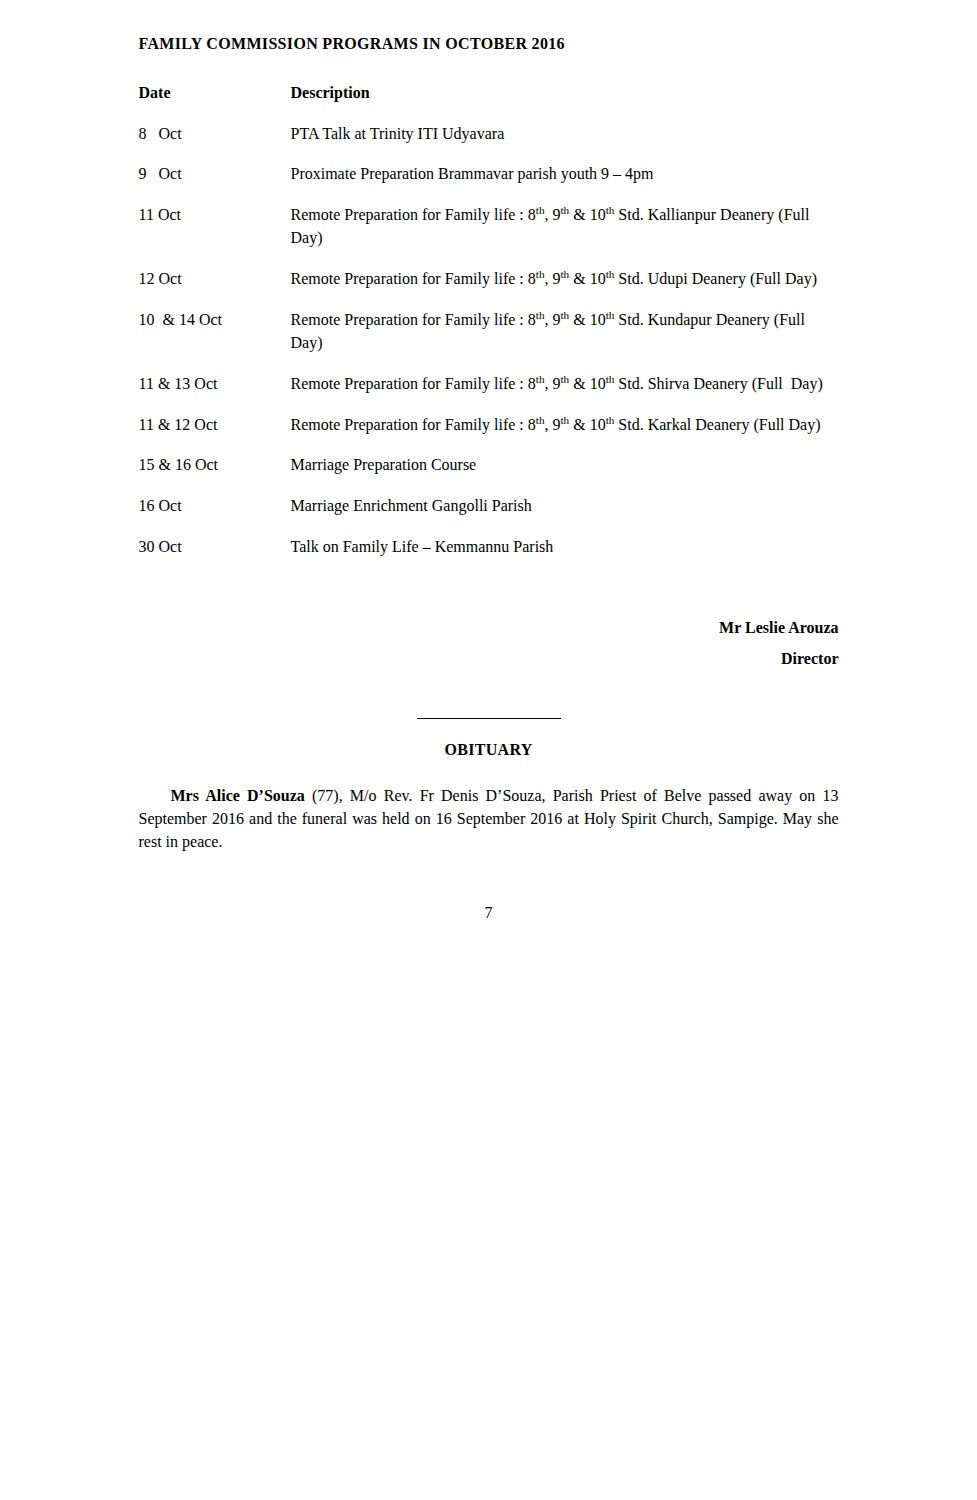FAMILY COMMISSION PROGRAMS IN OCTOBER 2016
| Date | Description |
| --- | --- |
| 8 Oct | PTA Talk at Trinity ITI Udyavara |
| 9 Oct | Proximate Preparation Brammavar parish youth 9 – 4pm |
| 11 Oct | Remote Preparation for Family life : 8 th , 9 th & 10 th Std. Kallianpur Deanery (Full Day) |
| 12 Oct | Remote Preparation for Family life : 8 th , 9 th & 10 th Std. Udupi Deanery (Full Day) |
| 10 & 14 Oct | Remote Preparation for Family life : 8 th , 9 th & 10 th Std. Kundapur Deanery (Full Day) |
| 11 & 13 Oct | Remote Preparation for Family life : 8 th , 9 th & 10 th Std. Shirva Deanery (Full Day) |
| 11 & 12 Oct | Remote Preparation for Family life : 8 th , 9 th & 10 th Std. Karkal Deanery (Full Day) |
| 15 & 16 Oct | Marriage Preparation Course |
| 16 Oct | Marriage Enrichment Gangolli Parish |
| 30 Oct | Talk on Family Life – Kemmannu Parish |
Mr Leslie Arouza
Director
OBITUARY
Mrs Alice D’Souza (77), M/o Rev. Fr Denis D’Souza, Parish Priest of Belve passed away on 13 September 2016 and the funeral was held on 16 September 2016 at Holy Spirit Church, Sampige. May she rest in peace.
7